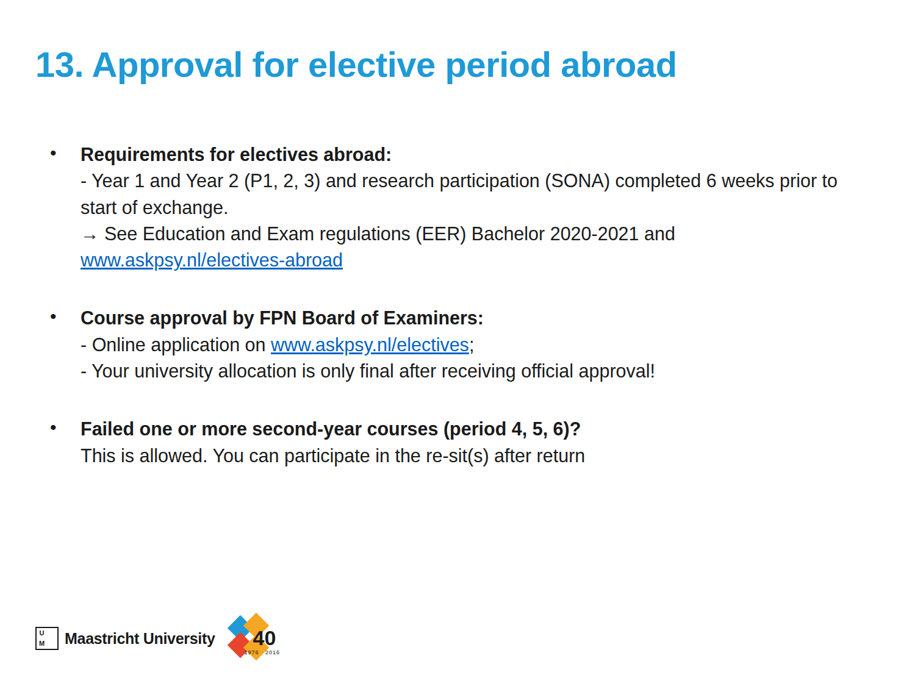13. Approval for elective period abroad
Requirements for electives abroad:
- Year 1 and Year 2 (P1, 2, 3) and research participation (SONA) completed 6 weeks prior to start of exchange.
→ See Education and Exam regulations (EER) Bachelor 2020-2021 and www.askpsy.nl/electives-abroad
Course approval by FPN Board of Examiners:
- Online application on www.askpsy.nl/electives;
- Your university allocation is only final after receiving official approval!
Failed one or more second-year courses (period 4, 5, 6)?
This is allowed. You can participate in the re-sit(s) after return
U M
Maastricht University
40
1976 2016